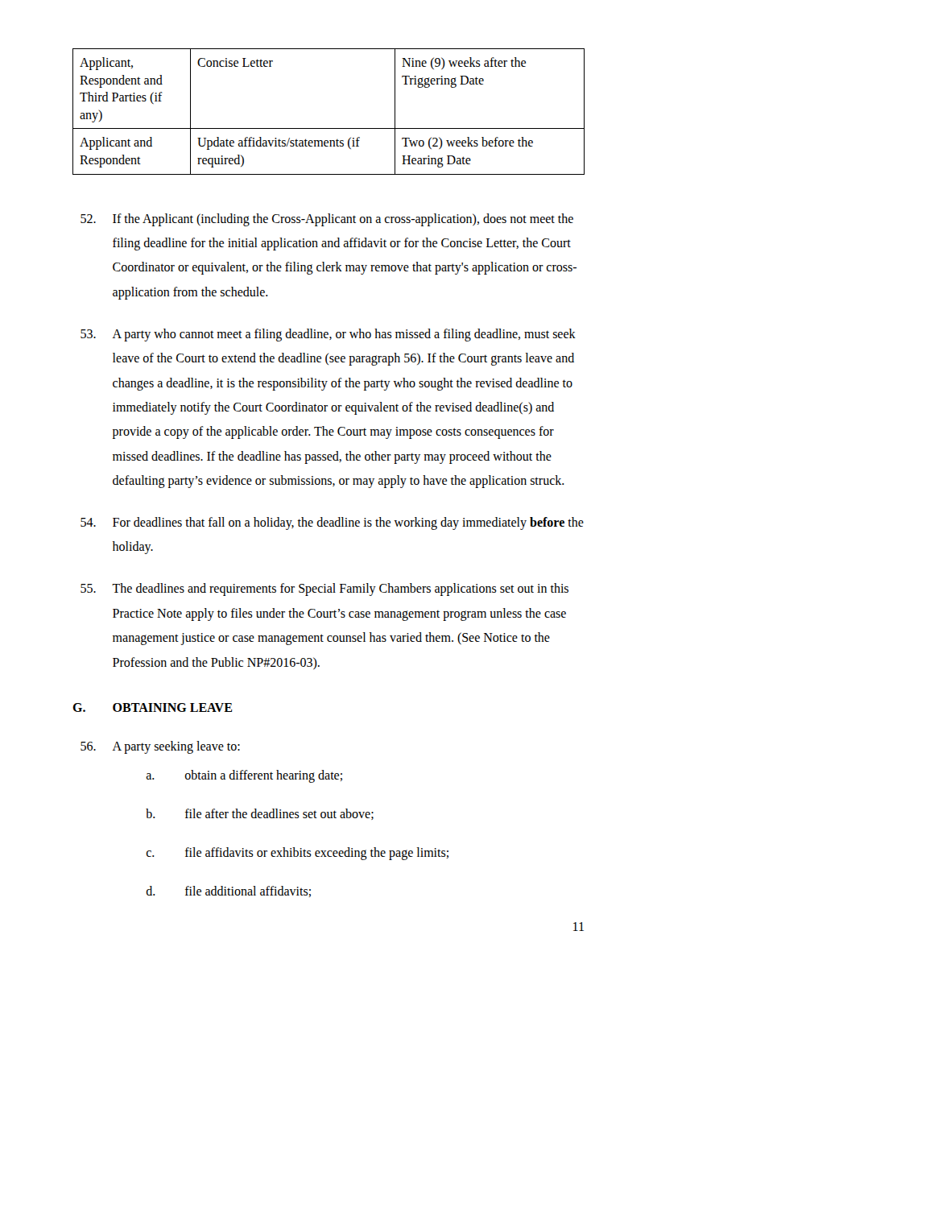| Applicant, Respondent and Third Parties (if any) | Concise Letter | Nine (9) weeks after the Triggering Date |
| Applicant and Respondent | Update affidavits/statements (if required) | Two (2) weeks before the Hearing Date |
52. If the Applicant (including the Cross-Applicant on a cross-application), does not meet the filing deadline for the initial application and affidavit or for the Concise Letter, the Court Coordinator or equivalent, or the filing clerk may remove that party's application or cross-application from the schedule.
53. A party who cannot meet a filing deadline, or who has missed a filing deadline, must seek leave of the Court to extend the deadline (see paragraph 56). If the Court grants leave and changes a deadline, it is the responsibility of the party who sought the revised deadline to immediately notify the Court Coordinator or equivalent of the revised deadline(s) and provide a copy of the applicable order. The Court may impose costs consequences for missed deadlines. If the deadline has passed, the other party may proceed without the defaulting party’s evidence or submissions, or may apply to have the application struck.
54. For deadlines that fall on a holiday, the deadline is the working day immediately before the holiday.
55. The deadlines and requirements for Special Family Chambers applications set out in this Practice Note apply to files under the Court’s case management program unless the case management justice or case management counsel has varied them. (See Notice to the Profession and the Public NP#2016-03).
G. OBTAINING LEAVE
56. A party seeking leave to:
a. obtain a different hearing date;
b. file after the deadlines set out above;
c. file affidavits or exhibits exceeding the page limits;
d. file additional affidavits;
11